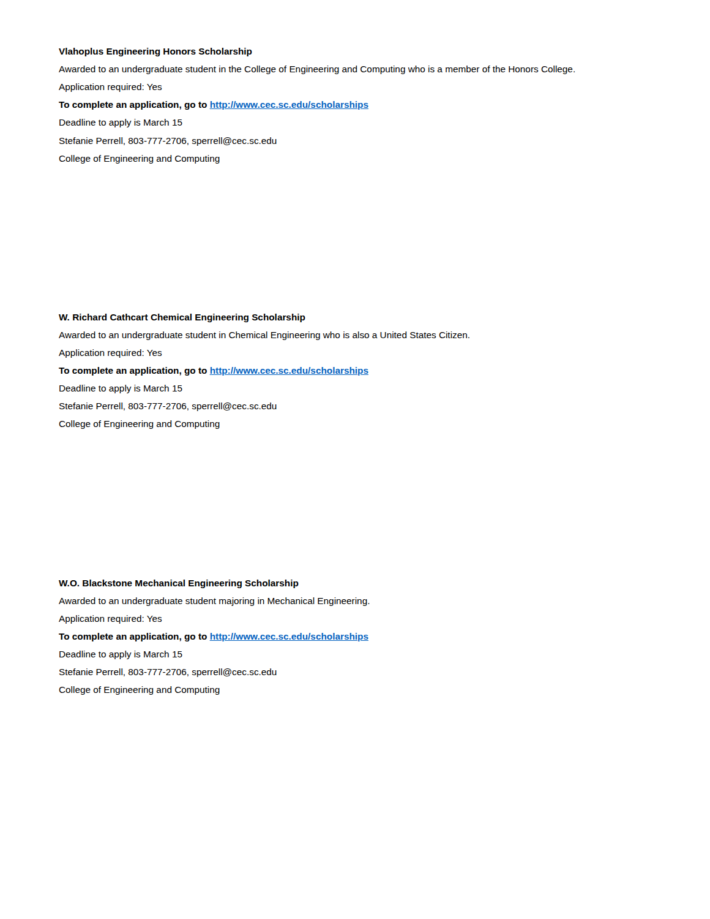Vlahoplus Engineering Honors Scholarship
Awarded to an undergraduate student in the College of Engineering and Computing who is a member of the Honors College.
Application required: Yes
To complete an application, go to http://www.cec.sc.edu/scholarships
Deadline to apply is March 15
Stefanie Perrell, 803-777-2706, sperrell@cec.sc.edu
College of Engineering and Computing
W. Richard Cathcart Chemical Engineering Scholarship
Awarded to an undergraduate student in Chemical Engineering who is also a United States Citizen.
Application required: Yes
To complete an application, go to http://www.cec.sc.edu/scholarships
Deadline to apply is March 15
Stefanie Perrell, 803-777-2706, sperrell@cec.sc.edu
College of Engineering and Computing
W.O. Blackstone Mechanical Engineering Scholarship
Awarded to an undergraduate student majoring in Mechanical Engineering.
Application required: Yes
To complete an application, go to http://www.cec.sc.edu/scholarships
Deadline to apply is March 15
Stefanie Perrell, 803-777-2706, sperrell@cec.sc.edu
College of Engineering and Computing